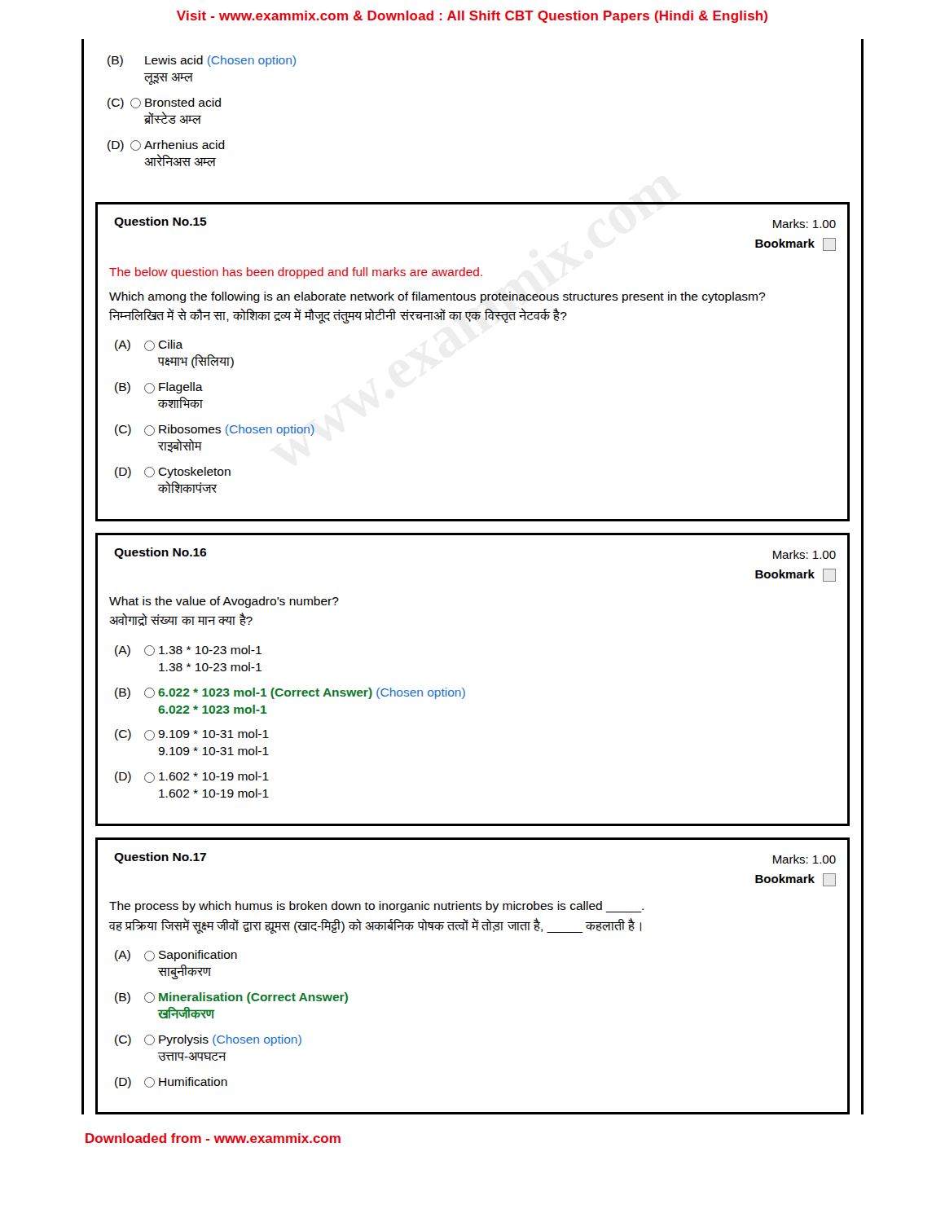Visit - www.exammix.com & Download : All Shift CBT Question Papers (Hindi & English)
www.exammix.com
(B)
Lewis acid (Chosen option) लूइस अम्ल
(C)
Bronsted acid ब्रोंस्टेड अम्ल
(D)
Arrhenius acid आरेनिअस अम्ल
Question No.15
Marks: 1.00
Bookmark
The below question has been dropped and full marks are awarded.
Which among the following is an elaborate network of filamentous proteinaceous structures present in the cytoplasm? निम्नलिखित में से कौन सा, कोशिका द्रव्य में मौजूद तंतुमय प्रोटीनी संरचनाओं का एक विस्तृत नेटवर्क है?
(A)
Cilia पक्ष्माभ (सिलिया)
(B)
Flagella कशाभिका
(C)
Ribosomes (Chosen option) राइबोसोम
(D)
Cytoskeleton कोशिकापंजर
Question No.16
Marks: 1.00
Bookmark
What is the value of Avogadro's number? अवोगाद्रो संख्या का मान क्या है?
(A)
1.38 * 10-23 mol-1 1.38 * 10-23 mol-1
(B)
6.022 * 1023 mol-1 (Correct Answer) (Chosen option) 6.022 * 1023 mol-1
(C)
9.109 * 10-31 mol-1 9.109 * 10-31 mol-1
(D)
1.602 * 10-19 mol-1 1.602 * 10-19 mol-1
Question No.17
Marks: 1.00
Bookmark
The process by which humus is broken down to inorganic nutrients by microbes is called _____. वह प्रक्रिया जिसमें सूक्ष्म जीवों द्वारा ह्यूमस (खाद-मिट्टी) को अकार्बनिक पोषक तत्वों में तोड़ा जाता है, _____ कहलाती है।
(A)
Saponification साबुनीकरण
(B)
Mineralisation (Correct Answer) खनिजीकरण
(C)
Pyrolysis (Chosen option) उत्ताप-अपघटन
(D)
Humification
Downloaded from - www.exammix.com